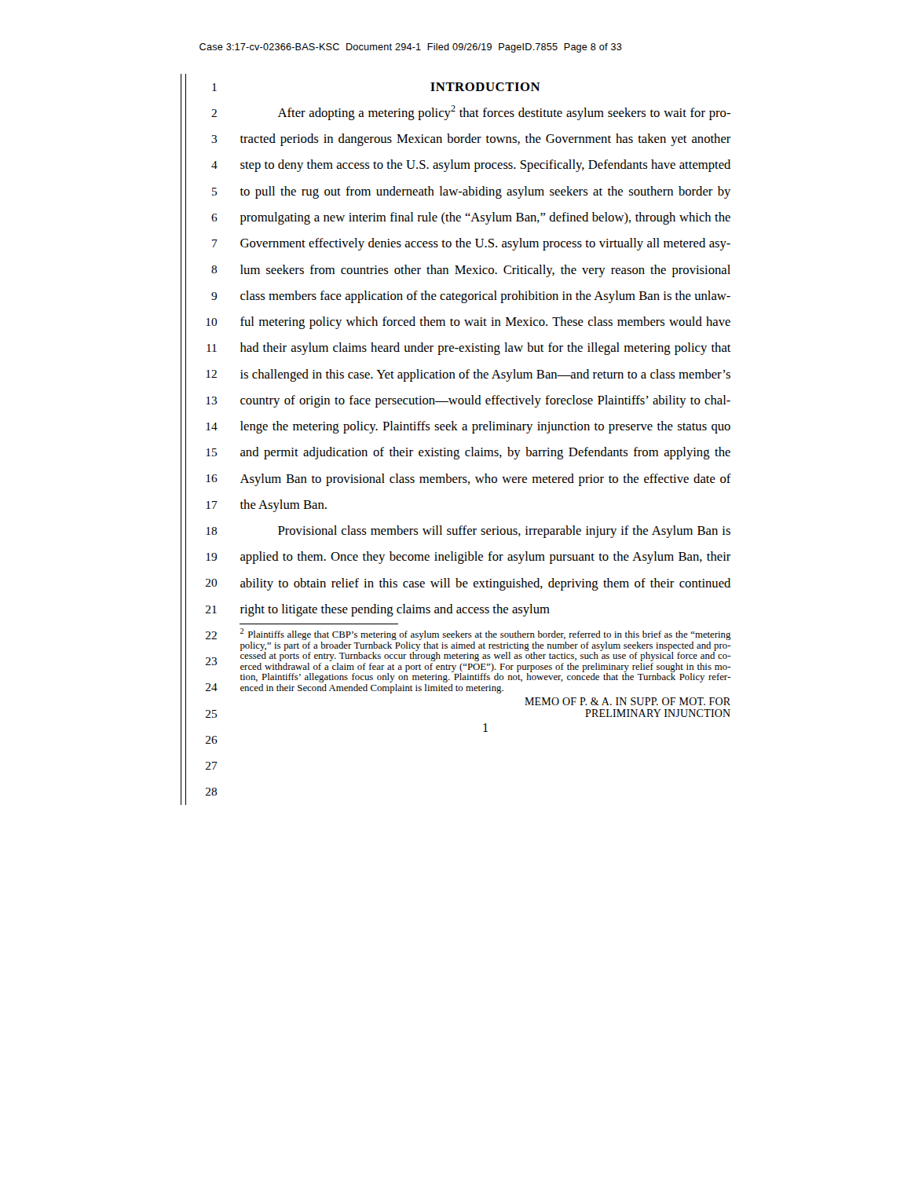Case 3:17-cv-02366-BAS-KSC Document 294-1 Filed 09/26/19 PageID.7855 Page 8 of 33
1
2
3
4
5
6
7
8
9
10
11
12
13
14
15
16
17
18
19
20
21
22
23
24
25
26
27
28
INTRODUCTION
After adopting a metering policy2 that forces destitute asylum seekers to wait for protracted periods in dangerous Mexican border towns, the Government has taken yet another step to deny them access to the U.S. asylum process. Specifically, Defendants have attempted to pull the rug out from underneath law-abiding asylum seekers at the southern border by promulgating a new interim final rule (the “Asylum Ban,” defined below), through which the Government effectively denies access to the U.S. asylum process to virtually all metered asylum seekers from countries other than Mexico. Critically, the very reason the provisional class members face application of the categorical prohibition in the Asylum Ban is the unlawful metering policy which forced them to wait in Mexico. These class members would have had their asylum claims heard under pre-existing law but for the illegal metering policy that is challenged in this case. Yet application of the Asylum Ban—and return to a class member’s country of origin to face persecution—would effectively foreclose Plaintiffs’ ability to challenge the metering policy. Plaintiffs seek a preliminary injunction to preserve the status quo and permit adjudication of their existing claims, by barring Defendants from applying the Asylum Ban to provisional class members, who were metered prior to the effective date of the Asylum Ban.
Provisional class members will suffer serious, irreparable injury if the Asylum Ban is applied to them. Once they become ineligible for asylum pursuant to the Asylum Ban, their ability to obtain relief in this case will be extinguished, depriving them of their continued right to litigate these pending claims and access the asylum
2 Plaintiffs allege that CBP’s metering of asylum seekers at the southern border, referred to in this brief as the “metering policy,” is part of a broader Turnback Policy that is aimed at restricting the number of asylum seekers inspected and processed at ports of entry. Turnbacks occur through metering as well as other tactics, such as use of physical force and coerced withdrawal of a claim of fear at a port of entry (“POE”). For purposes of the preliminary relief sought in this motion, Plaintiffs’ allegations focus only on metering. Plaintiffs do not, however, concede that the Turnback Policy referenced in their Second Amended Complaint is limited to metering.
MEMO OF P. & A. IN SUPP. OF MOT. FOR
PRELIMINARY INJUNCTION
1